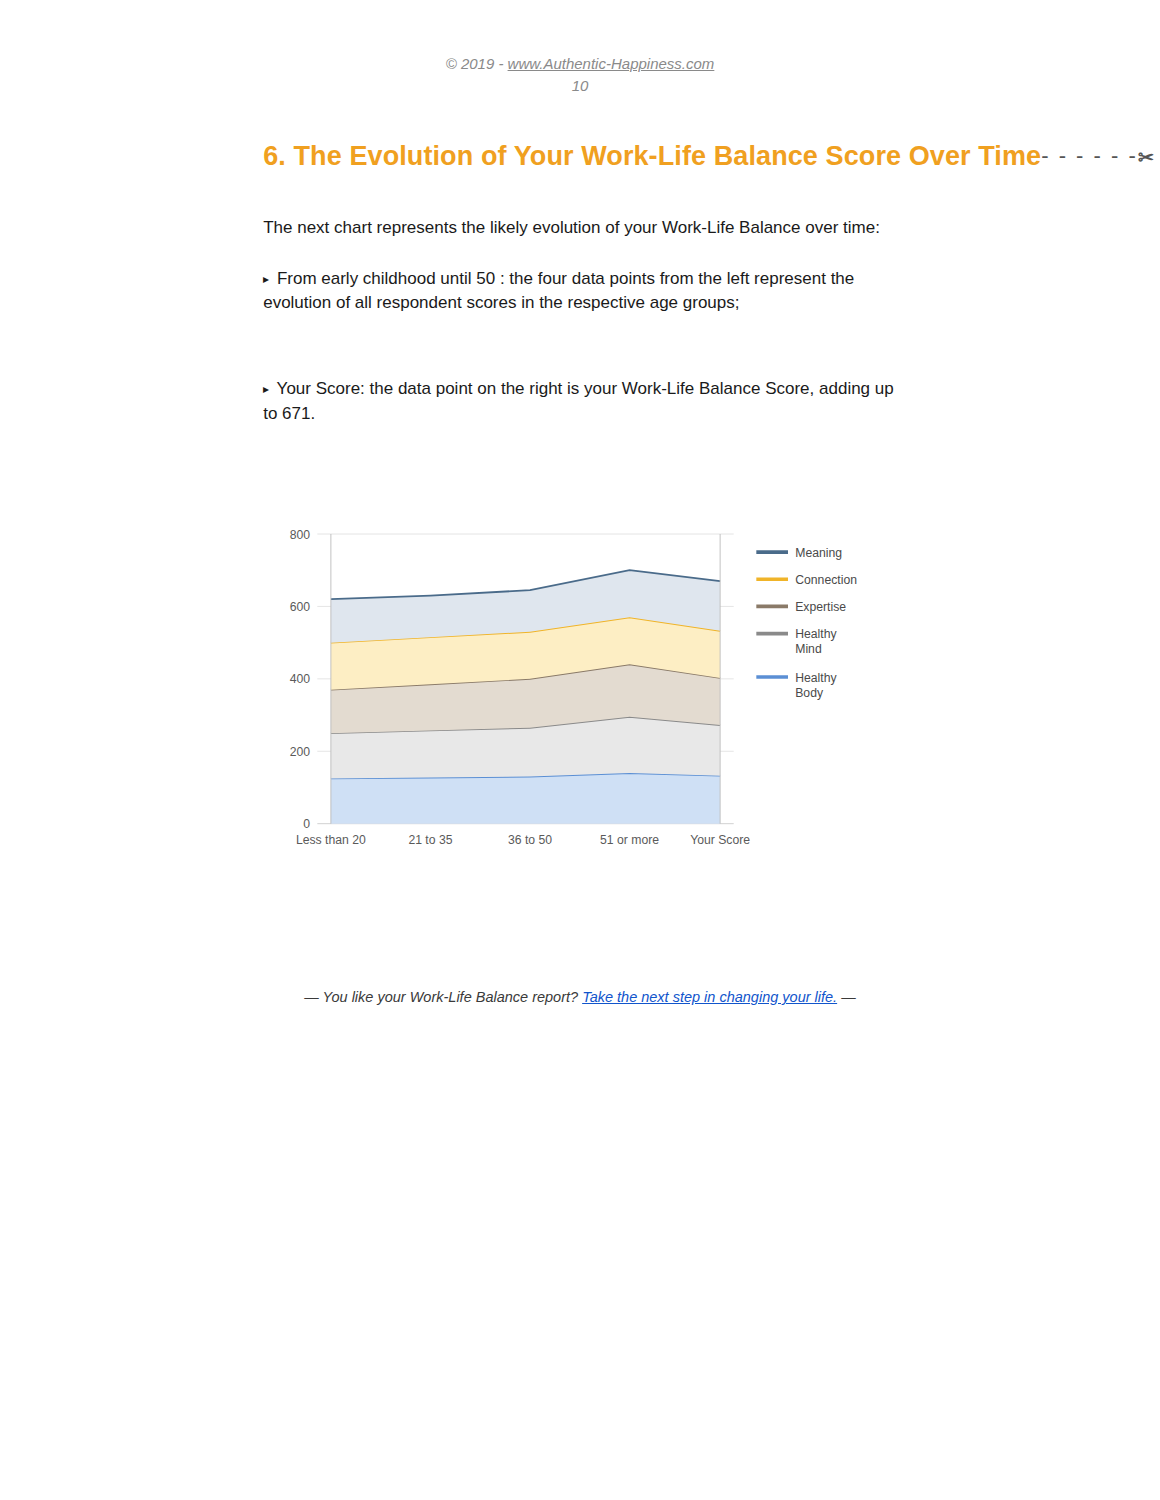© 2019 - www.Authentic-Happiness.com
10
6. The Evolution of Your Work-Life Balance Score Over Time- - - - - -✂
The next chart represents the likely evolution of your Work-Life Balance over time:
▸ From early childhood until 50 : the four data points from the left represent the evolution of all respondent scores in the respective age groups;
▸ Your Score: the data point on the right is your Work-Life Balance Score, adding up to 671.
0 200 400 600 800 Less than 20 21 to 35 36 to 50 51 or more Your Score Meaning Connection Expertise Healthy Mind Healthy Body
— You like your Work-Life Balance report? Take the next step in changing your life. —